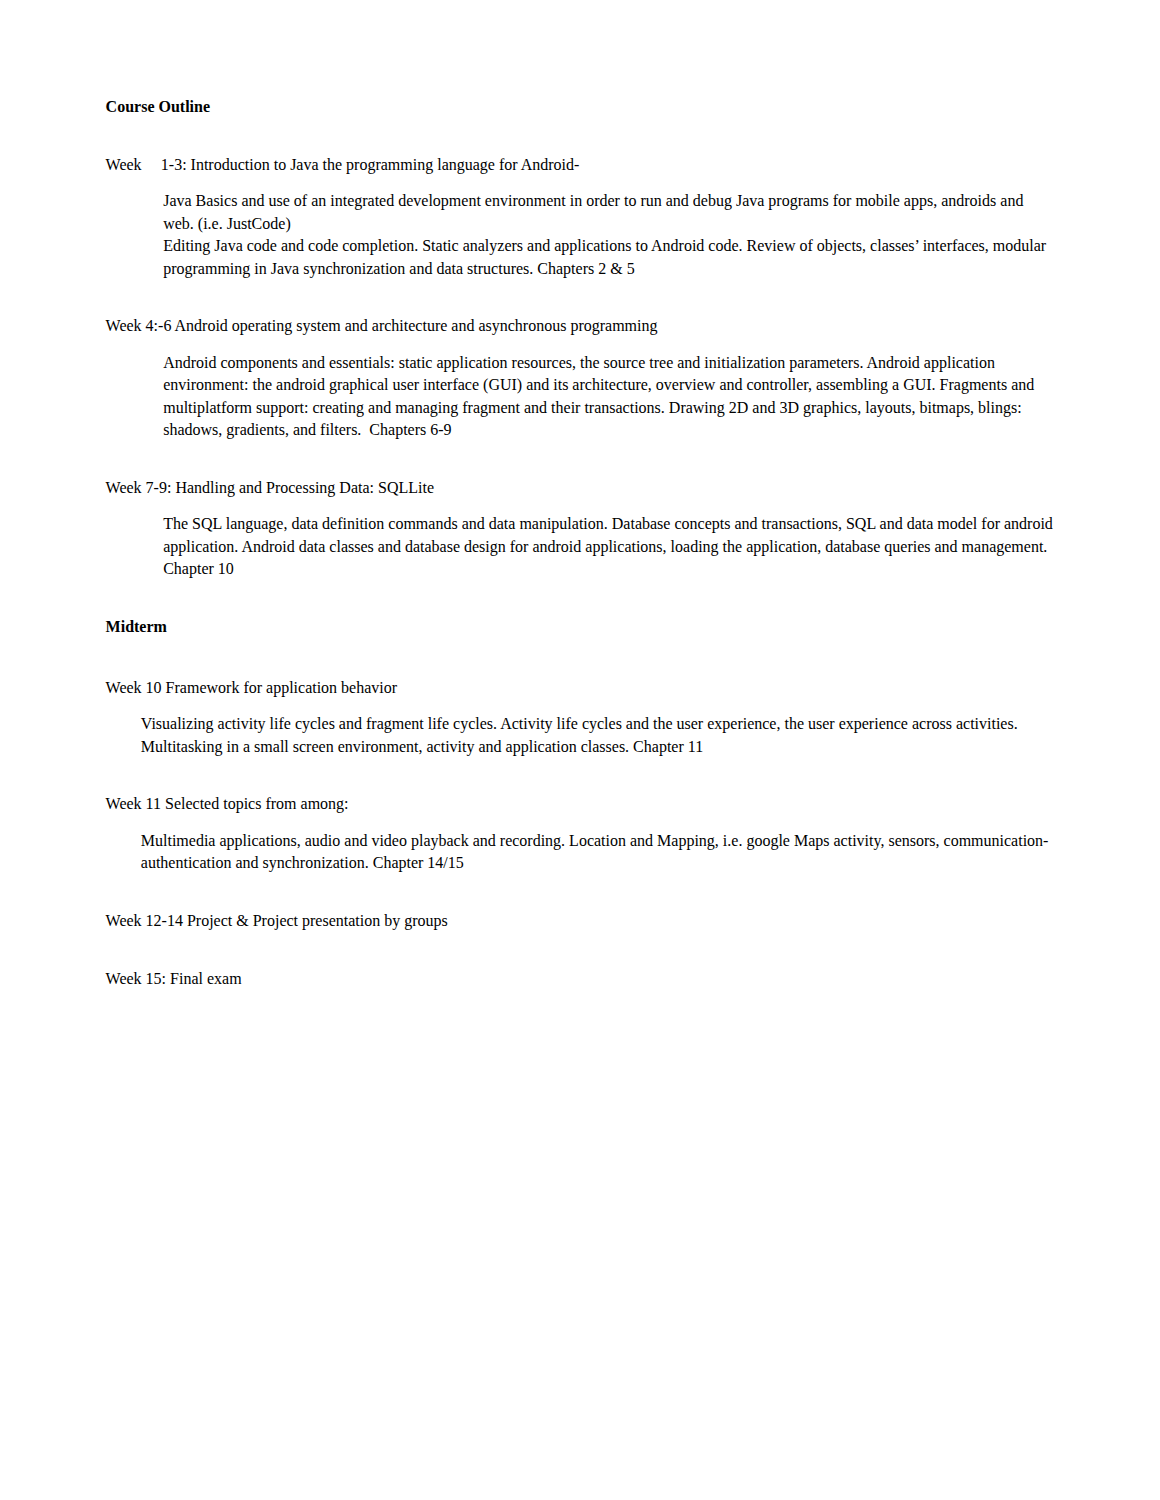Course Outline
Week 1-3: Introduction to Java the programming language for Android-
Java Basics and use of an integrated development environment in order to run and debug Java programs for mobile apps, androids and web. (i.e. JustCode)
Editing Java code and code completion. Static analyzers and applications to Android code. Review of objects, classes’ interfaces, modular programming in Java synchronization and data structures. Chapters 2 & 5
Week 4:-6 Android operating system and architecture and asynchronous programming
Android components and essentials: static application resources, the source tree and initialization parameters. Android application environment: the android graphical user interface (GUI) and its architecture, overview and controller, assembling a GUI. Fragments and multiplatform support: creating and managing fragment and their transactions. Drawing 2D and 3D graphics, layouts, bitmaps, blings: shadows, gradients, and filters. Chapters 6-9
Week 7-9: Handling and Processing Data: SQLLite
The SQL language, data definition commands and data manipulation. Database concepts and transactions, SQL and data model for android application. Android data classes and database design for android applications, loading the application, database queries and management. Chapter 10
Midterm
Week 10 Framework for application behavior
Visualizing activity life cycles and fragment life cycles. Activity life cycles and the user experience, the user experience across activities. Multitasking in a small screen environment, activity and application classes. Chapter 11
Week 11 Selected topics from among:
Multimedia applications, audio and video playback and recording. Location and Mapping, i.e. google Maps activity, sensors, communication-authentication and synchronization. Chapter 14/15
Week 12-14 Project & Project presentation by groups
Week 15: Final exam